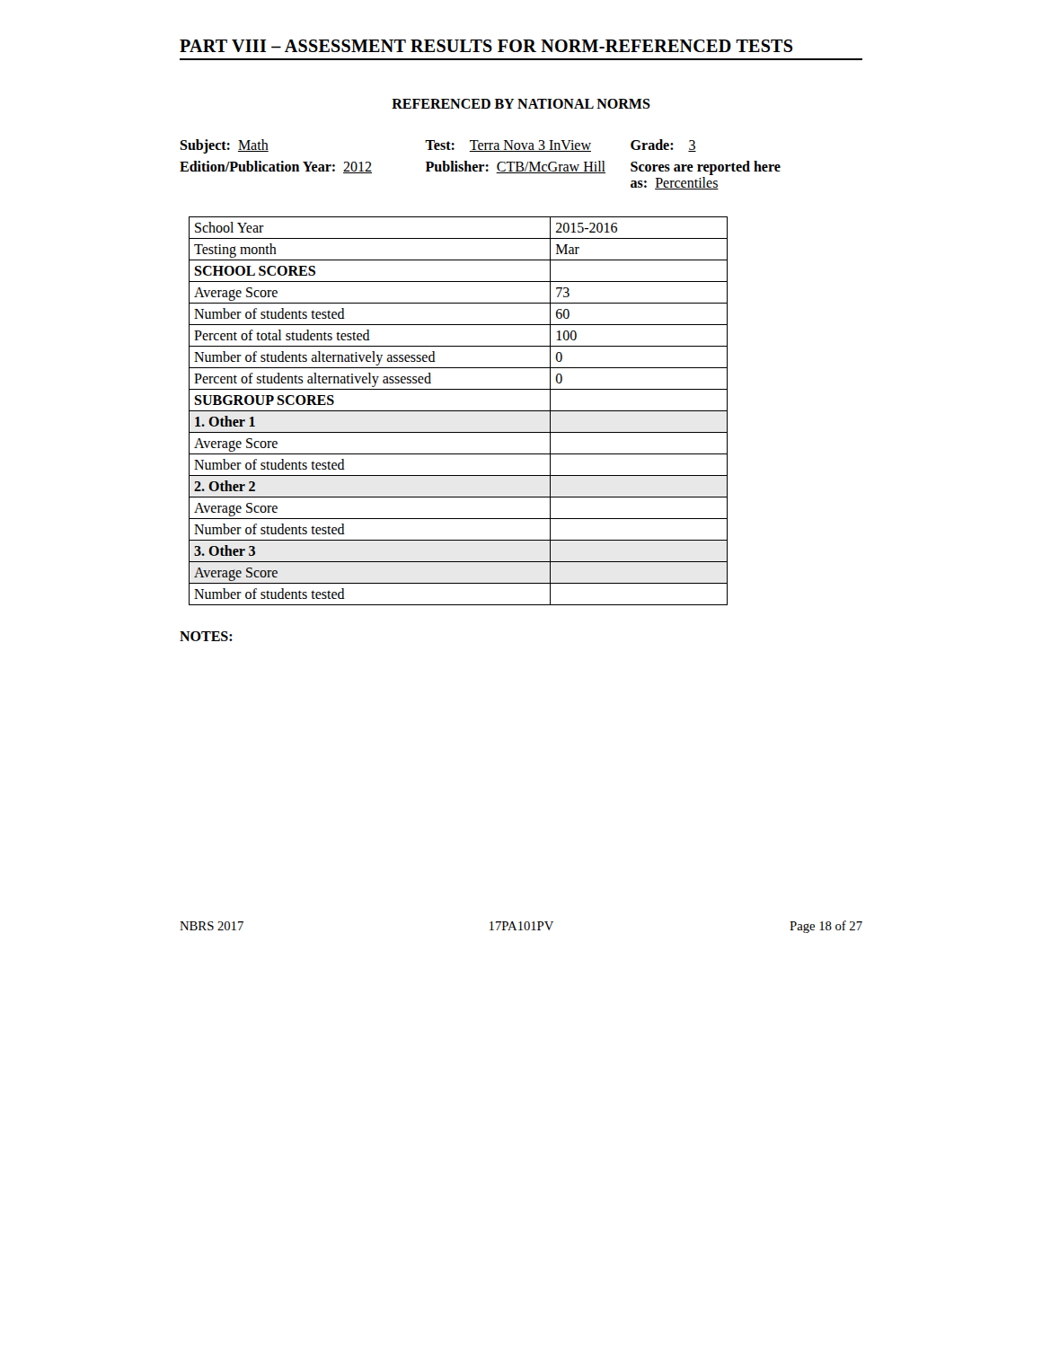PART VIII – ASSESSMENT RESULTS FOR NORM-REFERENCED TESTS
REFERENCED BY NATIONAL NORMS
| Subject: Math | Test: Terra Nova 3 InView | Grade: 3 |
| Edition/Publication Year: 2012 | Publisher: CTB/McGraw Hill | Scores are reported here as: Percentiles |
| School Year | 2015-2016 |
| Testing month | Mar |
| SCHOOL SCORES | |
| Average Score | 73 |
| Number of students tested | 60 |
| Percent of total students tested | 100 |
| Number of students alternatively assessed | 0 |
| Percent of students alternatively assessed | 0 |
| SUBGROUP SCORES | |
| 1. Other 1 | |
| Average Score | |
| Number of students tested | |
| 2. Other 2 | |
| Average Score | |
| Number of students tested | |
| 3. Other 3 | |
| Average Score | |
| Number of students tested | |
NOTES:
| NBRS 2017 | 17PA101PV | Page 18 of 27 |